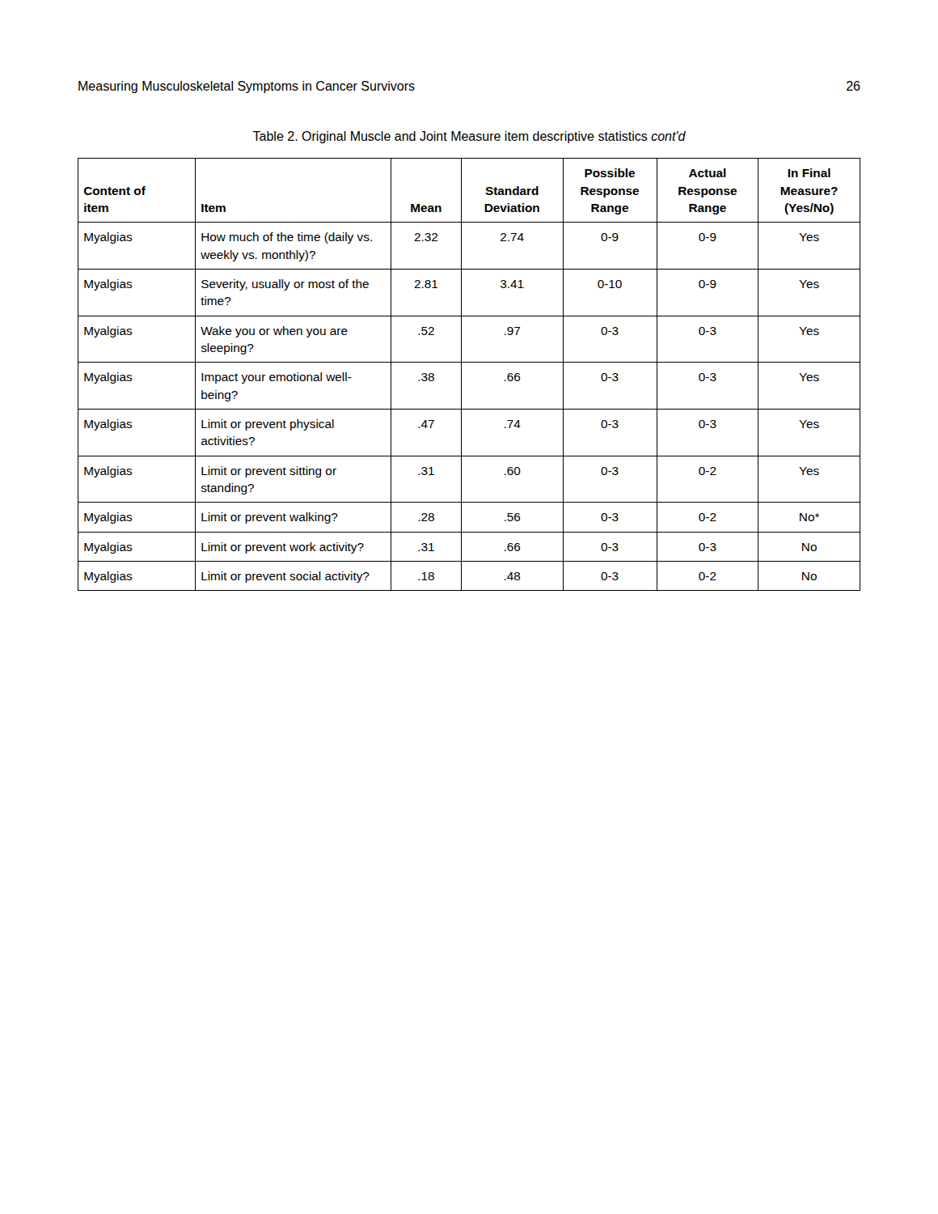Measuring Musculoskeletal Symptoms in Cancer Survivors 26
Table 2. Original Muscle and Joint Measure item descriptive statistics cont'd
| Content of item | Item | Mean | Standard Deviation | Possible Response Range | Actual Response Range | In Final Measure? (Yes/No) |
| --- | --- | --- | --- | --- | --- | --- |
| Myalgias | How much of the time (daily vs. weekly vs. monthly)? | 2.32 | 2.74 | 0-9 | 0-9 | Yes |
| Myalgias | Severity, usually or most of the time? | 2.81 | 3.41 | 0-10 | 0-9 | Yes |
| Myalgias | Wake you or when you are sleeping? | .52 | .97 | 0-3 | 0-3 | Yes |
| Myalgias | Impact your emotional well-being? | .38 | .66 | 0-3 | 0-3 | Yes |
| Myalgias | Limit or prevent physical activities? | .47 | .74 | 0-3 | 0-3 | Yes |
| Myalgias | Limit or prevent sitting or standing? | .31 | .60 | 0-3 | 0-2 | Yes |
| Myalgias | Limit or prevent walking? | .28 | .56 | 0-3 | 0-2 | No* |
| Myalgias | Limit or prevent work activity? | .31 | .66 | 0-3 | 0-3 | No |
| Myalgias | Limit or prevent social activity? | .18 | .48 | 0-3 | 0-2 | No |